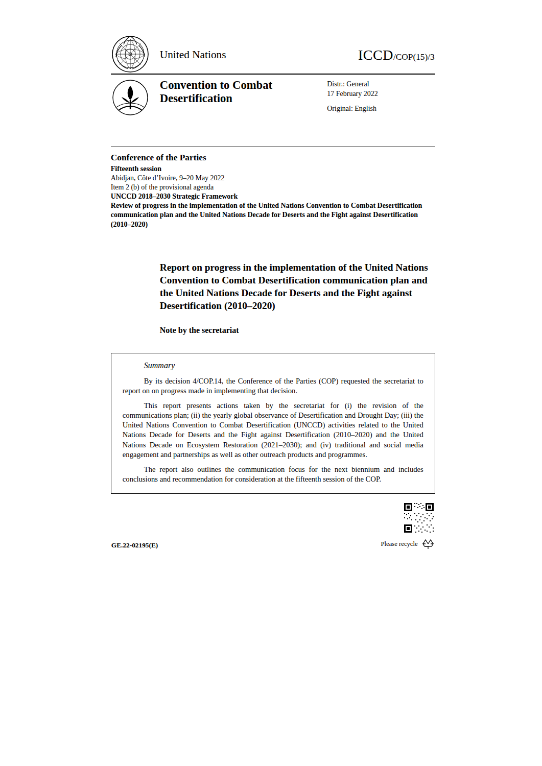| | United Nations | ICCD /COP(15)/3 |
| | Convention to Combat Desertification | Distr.: General 17 February 2022 Original: English |
Conference of the Parties
Fifteenth session
Abidjan, Côte d’Ivoire, 9–20 May 2022
Item 2 (b) of the provisional agenda
UNCCD 2018–2030 Strategic Framework
Review of progress in the implementation of the United Nations Convention to Combat Desertification communication plan and the United Nations Decade for Deserts and the Fight against Desertification (2010–2020)
Report on progress in the implementation of the United Nations Convention to Combat Desertification communication plan and the United Nations Decade for Deserts and the Fight against Desertification (2010–2020)
Note by the secretariat
Summary
By its decision 4/COP.14, the Conference of the Parties (COP) requested the secretariat to report on on progress made in implementing that decision.
This report presents actions taken by the secretariat for (i) the revision of the communications plan; (ii) the yearly global observance of Desertification and Drought Day; (iii) the United Nations Convention to Combat Desertification (UNCCD) activities related to the United Nations Decade for Deserts and the Fight against Desertification (2010–2020) and the United Nations Decade on Ecosystem Restoration (2021–2030); and (iv) traditional and social media engagement and partnerships as well as other outreach products and programmes.
The report also outlines the communication focus for the next biennium and includes conclusions and recommendation for consideration at the fifteenth session of the COP.
| GE.22-02195(E) | Please recycle |